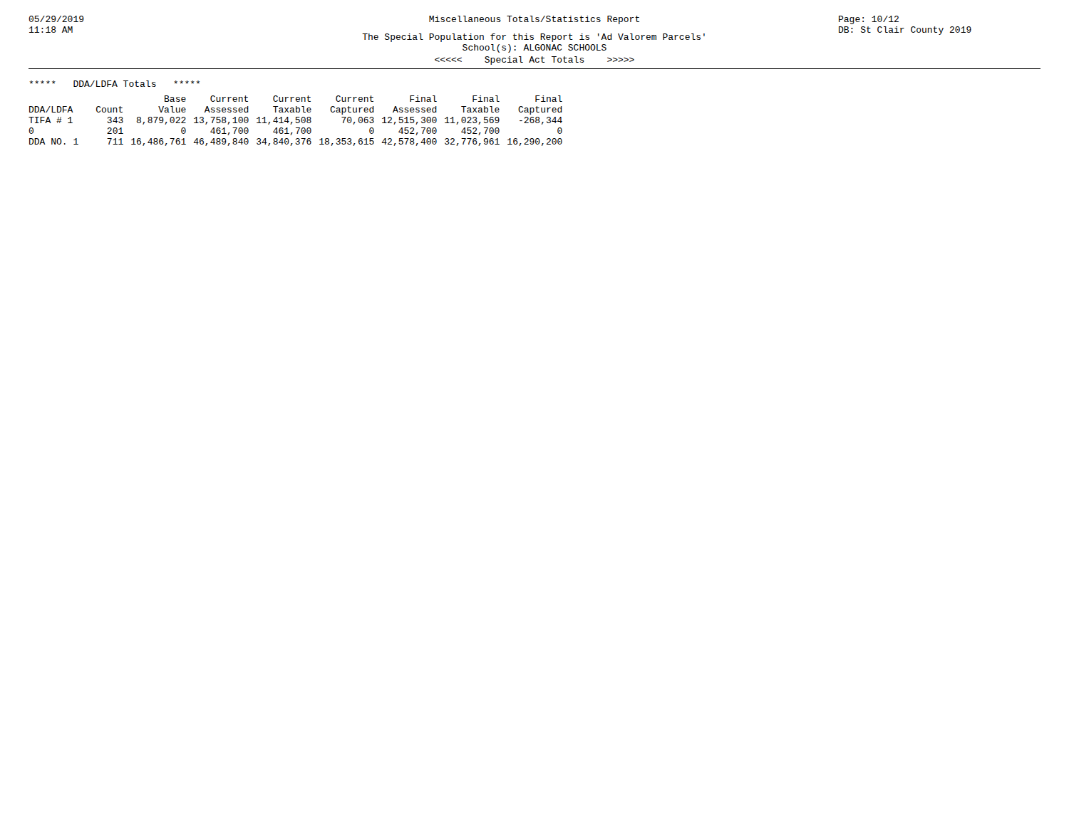05/29/2019
11:18 AM
Miscellaneous Totals/Statistics Report
The Special Population for this Report is 'Ad Valorem Parcels'
School(s): ALGONAC SCHOOLS
<<<<< Special Act Totals >>>>>
Page: 10/12
DB: St Clair County 2019
***** DDA/LDFA Totals *****
| | | Base | Current | Current | Current | Final | Final | Final |
| --- | --- | --- | --- | --- | --- | --- | --- | --- |
| DDA/LDFA | Count | Value | Assessed | Taxable | Captured | Assessed | Taxable | Captured |
| TIFA # 1 | 343 | 8,879,022 | 13,758,100 | 11,414,508 | 70,063 | 12,515,300 | 11,023,569 | -268,344 |
| 0 | 201 | 0 | 461,700 | 461,700 | 0 | 452,700 | 452,700 | 0 |
| DDA NO. 1 | 711 | 16,486,761 | 46,489,840 | 34,840,376 | 18,353,615 | 42,578,400 | 32,776,961 | 16,290,200 |